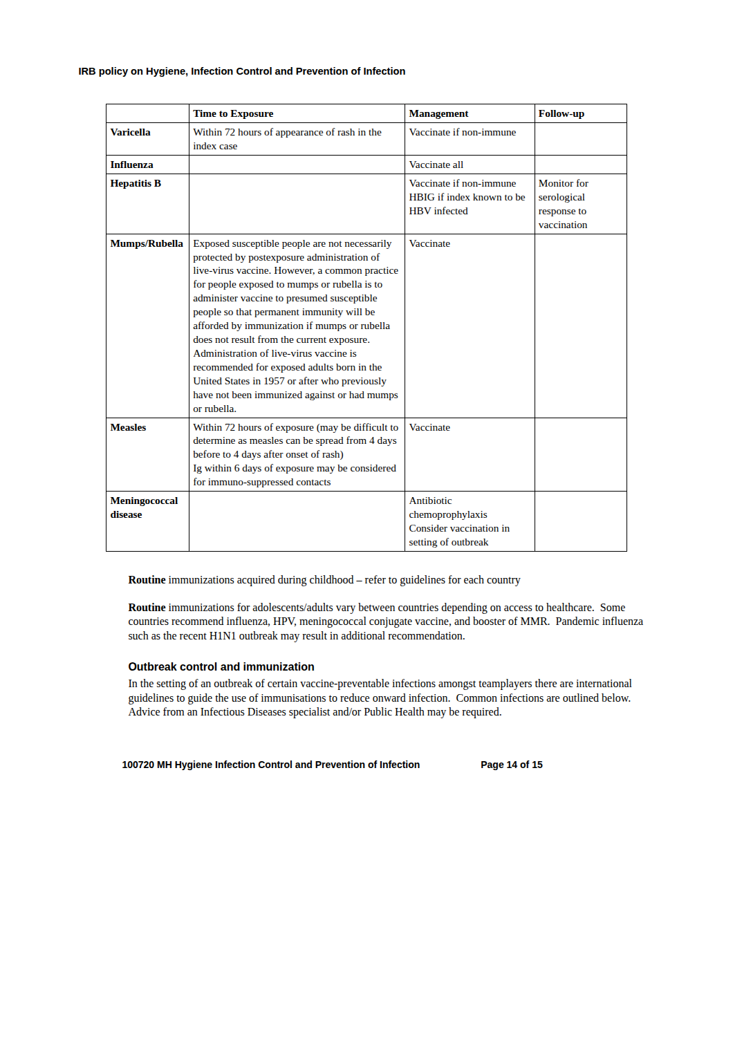IRB policy on Hygiene, Infection Control and Prevention of Infection
| | Time to Exposure | Management | Follow-up |
| --- | --- | --- | --- |
| Varicella | Within 72 hours of appearance of rash in the index case | Vaccinate if non-immune | |
| Influenza | | Vaccinate all | |
| Hepatitis B | | Vaccinate if non-immune HBIG if index known to be HBV infected | Monitor for serological response to vaccination |
| Mumps/Rubella | Exposed susceptible people are not necessarily protected by postexposure administration of live-virus vaccine. However, a common practice for people exposed to mumps or rubella is to administer vaccine to presumed susceptible people so that permanent immunity will be afforded by immunization if mumps or rubella does not result from the current exposure. Administration of live-virus vaccine is recommended for exposed adults born in the United States in 1957 or after who previously have not been immunized against or had mumps or rubella. | Vaccinate | |
| Measles | Within 72 hours of exposure (may be difficult to determine as measles can be spread from 4 days before to 4 days after onset of rash) Ig within 6 days of exposure may be considered for immuno-suppressed contacts | Vaccinate | |
| Meningococcal disease | | Antibiotic chemoprophylaxis Consider vaccination in setting of outbreak | |
Routine immunizations acquired during childhood – refer to guidelines for each country
Routine immunizations for adolescents/adults vary between countries depending on access to healthcare. Some countries recommend influenza, HPV, meningococcal conjugate vaccine, and booster of MMR. Pandemic influenza such as the recent H1N1 outbreak may result in additional recommendation.
Outbreak control and immunization
In the setting of an outbreak of certain vaccine-preventable infections amongst teamplayers there are international guidelines to guide the use of immunisations to reduce onward infection. Common infections are outlined below. Advice from an Infectious Diseases specialist and/or Public Health may be required.
100720 MH Hygiene Infection Control and Prevention of Infection Page 14 of 15